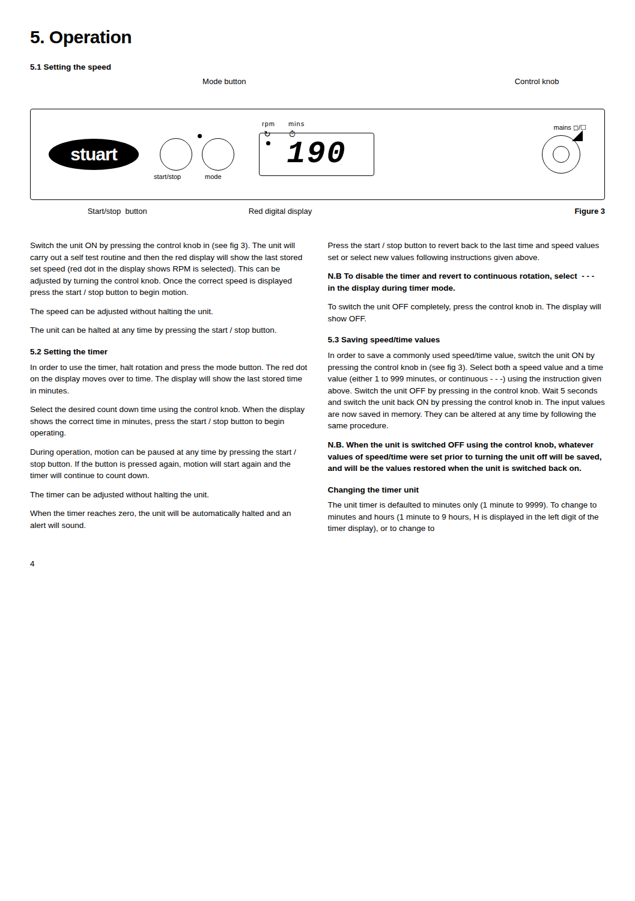5. Operation
5.1 Setting the speed
Mode button Control knob
stuart
start/stop mode
rpm mins
↻⏱
190
mains ◻/☐
Start/stop button Red digital display Figure 3
Switch the unit ON by pressing the control knob in (see fig 3). The unit will carry out a self test routine and then the red display will show the last stored set speed (red dot in the display shows RPM is selected). This can be adjusted by turning the control knob. Once the correct speed is displayed press the start / stop button to begin motion.
The speed can be adjusted without halting the unit.
The unit can be halted at any time by pressing the start / stop button.
5.2 Setting the timer
In order to use the timer, halt rotation and press the mode button. The red dot on the display moves over to time. The display will show the last stored time in minutes.
Select the desired count down time using the control knob. When the display shows the correct time in minutes, press the start / stop button to begin operating.
During operation, motion can be paused at any time by pressing the start / stop button. If the button is pressed again, motion will start again and the timer will continue to count down.
The timer can be adjusted without halting the unit.
When the timer reaches zero, the unit will be automatically halted and an alert will sound.
Press the start / stop button to revert back to the last time and speed values set or select new values following instructions given above.
N.B To disable the timer and revert to continuous rotation, select - - - in the display during timer mode.
To switch the unit OFF completely, press the control knob in. The display will show OFF.
5.3 Saving speed/time values
In order to save a commonly used speed/time value, switch the unit ON by pressing the control knob in (see fig 3). Select both a speed value and a time value (either 1 to 999 minutes, or continuous - - -) using the instruction given above. Switch the unit OFF by pressing in the control knob. Wait 5 seconds and switch the unit back ON by pressing the control knob in. The input values are now saved in memory. They can be altered at any time by following the same procedure.
N.B. When the unit is switched OFF using the control knob, whatever values of speed/time were set prior to turning the unit off will be saved, and will be the values restored when the unit is switched back on.
Changing the timer unit
The unit timer is defaulted to minutes only (1 minute to 9999). To change to minutes and hours (1 minute to 9 hours, H is displayed in the left digit of the timer display), or to change to
4